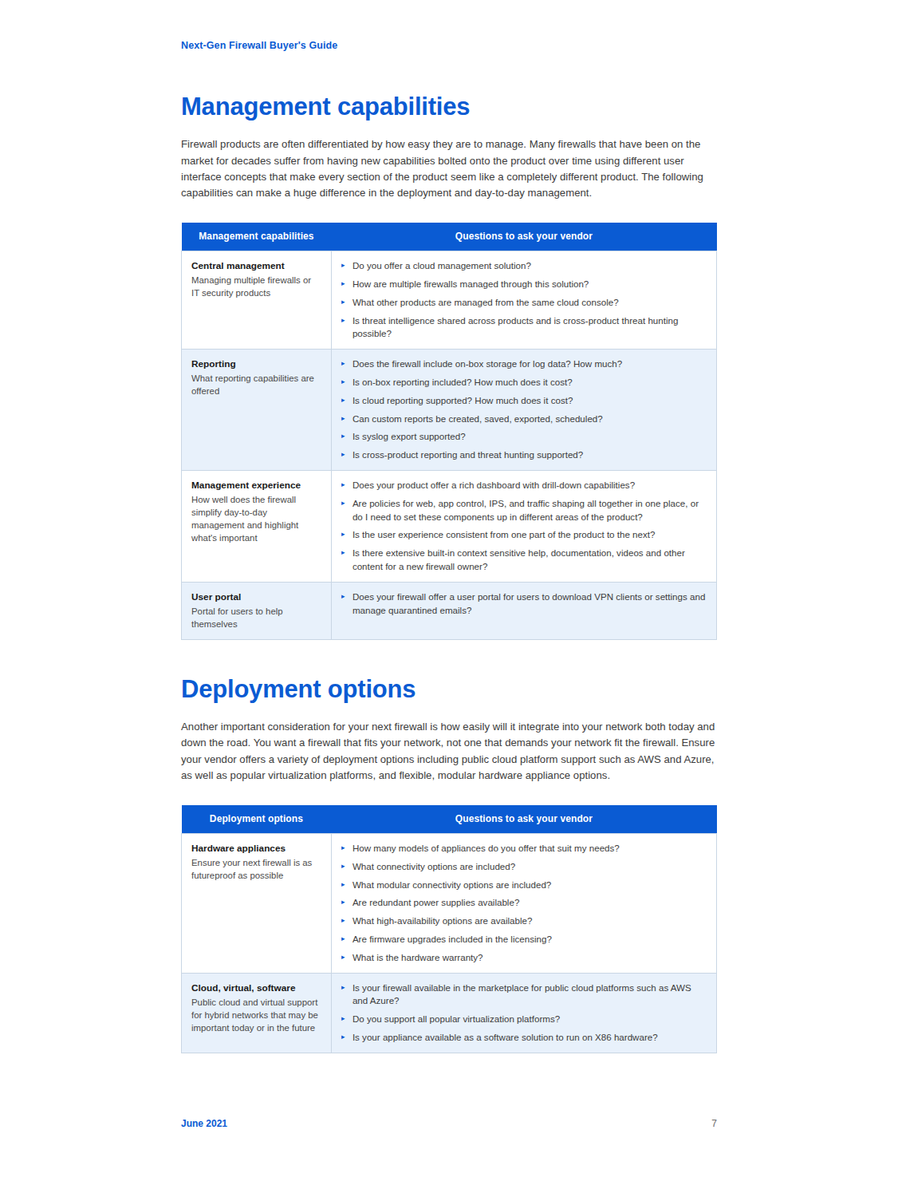Next-Gen Firewall Buyer's Guide
Management capabilities
Firewall products are often differentiated by how easy they are to manage. Many firewalls that have been on the market for decades suffer from having new capabilities bolted onto the product over time using different user interface concepts that make every section of the product seem like a completely different product. The following capabilities can make a huge difference in the deployment and day-to-day management.
| Management capabilities | Questions to ask your vendor |
| --- | --- |
| Central management Managing multiple firewalls or IT security products | Do you offer a cloud management solution? How are multiple firewalls managed through this solution? What other products are managed from the same cloud console? Is threat intelligence shared across products and is cross-product threat hunting possible? |
| Reporting What reporting capabilities are offered | Does the firewall include on-box storage for log data? How much? Is on-box reporting included? How much does it cost? Is cloud reporting supported? How much does it cost? Can custom reports be created, saved, exported, scheduled? Is syslog export supported? Is cross-product reporting and threat hunting supported? |
| Management experience How well does the firewall simplify day-to-day management and highlight what's important | Does your product offer a rich dashboard with drill-down capabilities? Are policies for web, app control, IPS, and traffic shaping all together in one place, or do I need to set these components up in different areas of the product? Is the user experience consistent from one part of the product to the next? Is there extensive built-in context sensitive help, documentation, videos and other content for a new firewall owner? |
| User portal Portal for users to help themselves | Does your firewall offer a user portal for users to download VPN clients or settings and manage quarantined emails? |
Deployment options
Another important consideration for your next firewall is how easily will it integrate into your network both today and down the road. You want a firewall that fits your network, not one that demands your network fit the firewall. Ensure your vendor offers a variety of deployment options including public cloud platform support such as AWS and Azure, as well as popular virtualization platforms, and flexible, modular hardware appliance options.
| Deployment options | Questions to ask your vendor |
| --- | --- |
| Hardware appliances Ensure your next firewall is as futureproof as possible | How many models of appliances do you offer that suit my needs? What connectivity options are included? What modular connectivity options are included? Are redundant power supplies available? What high-availability options are available? Are firmware upgrades included in the licensing? What is the hardware warranty? |
| Cloud, virtual, software Public cloud and virtual support for hybrid networks that may be important today or in the future | Is your firewall available in the marketplace for public cloud platforms such as AWS and Azure? Do you support all popular virtualization platforms? Is your appliance available as a software solution to run on X86 hardware? |
June 2021 7